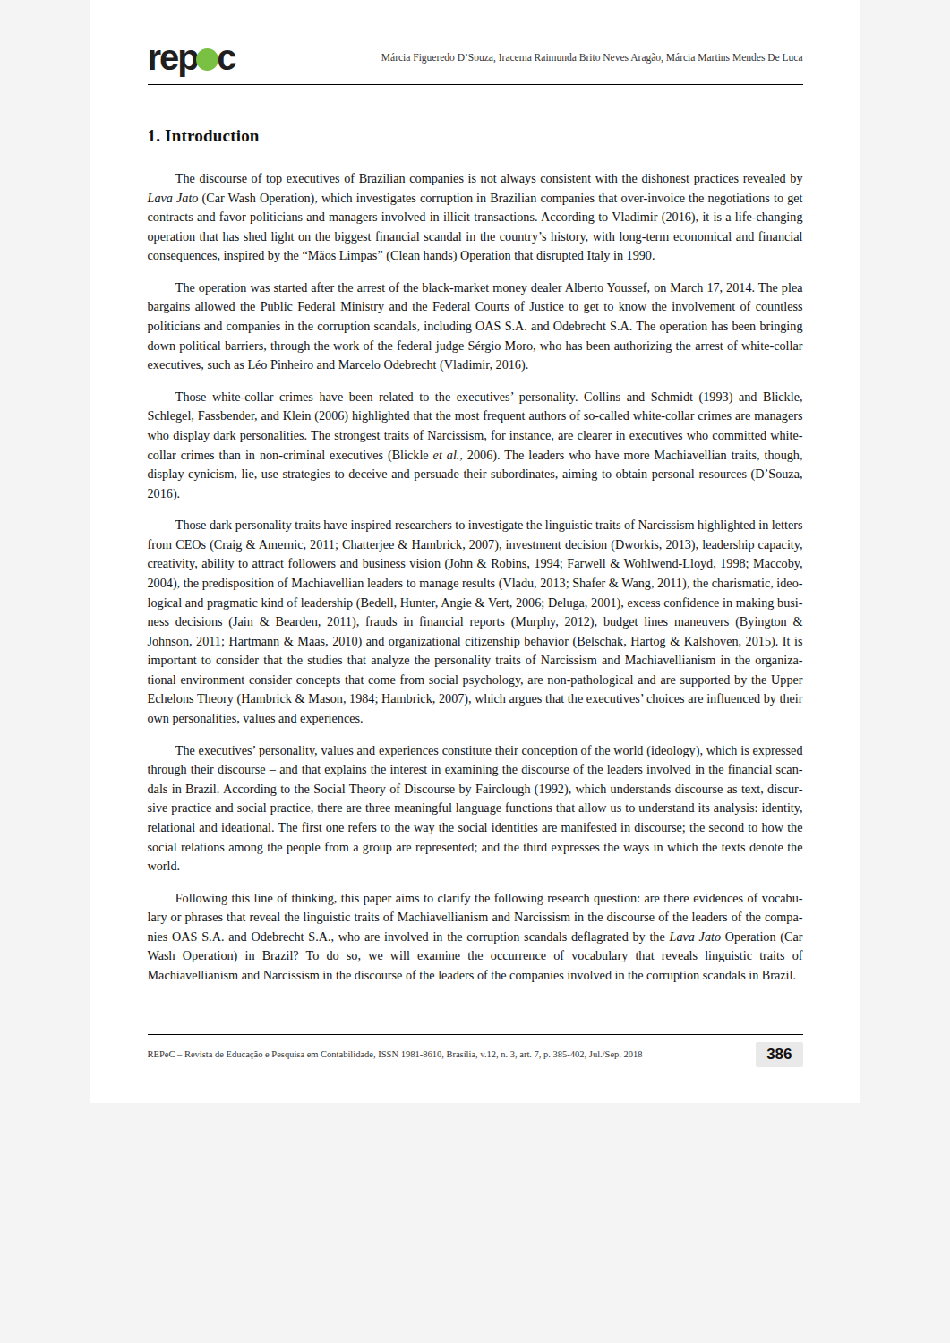rep c
Márcia Figueredo D’Souza, Iracema Raimunda Brito Neves Aragão, Márcia Martins Mendes De Luca
1. Introduction
The discourse of top executives of Brazilian companies is not always consistent with the dishonest practices revealed by Lava Jato (Car Wash Operation), which investigates corruption in Brazilian companies that over-invoice the negotiations to get contracts and favor politicians and managers involved in illicit transactions. According to Vladimir (2016), it is a life-changing operation that has shed light on the biggest financial scandal in the country’s history, with long-term economical and financial consequences, inspired by the “Mãos Limpas” (Clean hands) Operation that disrupted Italy in 1990.
The operation was started after the arrest of the black-market money dealer Alberto Youssef, on March 17, 2014. The plea bargains allowed the Public Federal Ministry and the Federal Courts of Justice to get to know the involvement of countless politicians and companies in the corruption scandals, including OAS S.A. and Odebrecht S.A. The operation has been bringing down political barriers, through the work of the federal judge Sérgio Moro, who has been authorizing the arrest of white-collar executives, such as Léo Pinheiro and Marcelo Odebrecht (Vladimir, 2016).
Those white-collar crimes have been related to the executives’ personality. Collins and Schmidt (1993) and Blickle, Schlegel, Fassbender, and Klein (2006) highlighted that the most frequent authors of so-called white-collar crimes are managers who display dark personalities. The strongest traits of Narcissism, for instance, are clearer in executives who committed white-collar crimes than in non-criminal executives (Blickle et al., 2006). The leaders who have more Machiavellian traits, though, display cynicism, lie, use strategies to deceive and persuade their subordinates, aiming to obtain personal resources (D’Souza, 2016).
Those dark personality traits have inspired researchers to investigate the linguistic traits of Narcissism highlighted in letters from CEOs (Craig & Amernic, 2011; Chatterjee & Hambrick, 2007), investment decision (Dworkis, 2013), leadership capacity, creativity, ability to attract followers and business vision (John & Robins, 1994; Farwell & Wohlwend-Lloyd, 1998; Maccoby, 2004), the predisposition of Machiavellian leaders to manage results (Vladu, 2013; Shafer & Wang, 2011), the charismatic, ideological and pragmatic kind of leadership (Bedell, Hunter, Angie & Vert, 2006; Deluga, 2001), excess confidence in making business decisions (Jain & Bearden, 2011), frauds in financial reports (Murphy, 2012), budget lines maneuvers (Byington & Johnson, 2011; Hartmann & Maas, 2010) and organizational citizenship behavior (Belschak, Hartog & Kalshoven, 2015). It is important to consider that the studies that analyze the personality traits of Narcissism and Machiavellianism in the organizational environment consider concepts that come from social psychology, are non-pathological and are supported by the Upper Echelons Theory (Hambrick & Mason, 1984; Hambrick, 2007), which argues that the executives’ choices are influenced by their own personalities, values and experiences.
The executives’ personality, values and experiences constitute their conception of the world (ideology), which is expressed through their discourse – and that explains the interest in examining the discourse of the leaders involved in the financial scandals in Brazil. According to the Social Theory of Discourse by Fairclough (1992), which understands discourse as text, discursive practice and social practice, there are three meaningful language functions that allow us to understand its analysis: identity, relational and ideational. The first one refers to the way the social identities are manifested in discourse; the second to how the social relations among the people from a group are represented; and the third expresses the ways in which the texts denote the world.
Following this line of thinking, this paper aims to clarify the following research question: are there evidences of vocabulary or phrases that reveal the linguistic traits of Machiavellianism and Narcissism in the discourse of the leaders of the companies OAS S.A. and Odebrecht S.A., who are involved in the corruption scandals deflagrated by the Lava Jato Operation (Car Wash Operation) in Brazil? To do so, we will examine the occurrence of vocabulary that reveals linguistic traits of Machiavellianism and Narcissism in the discourse of the leaders of the companies involved in the corruption scandals in Brazil.
REPeC – Revista de Educação e Pesquisa em Contabilidade, ISSN 1981-8610, Brasília, v.12, n. 3, art. 7, p. 385-402, Jul./Sep. 2018
386